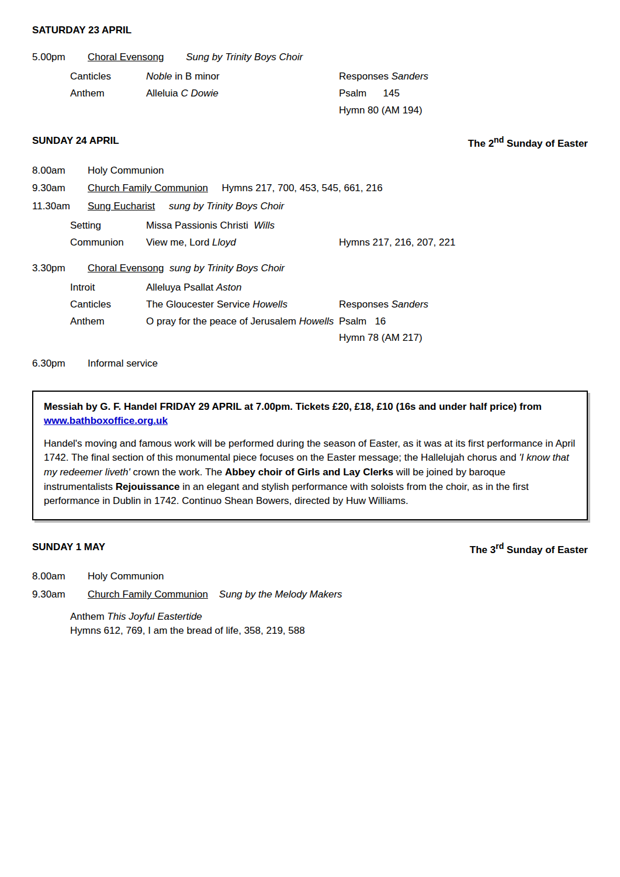SATURDAY 23 APRIL
| 5.00pm | Choral Evensong Sung by Trinity Boys Choir |
| Canticles | Noble in B minor | Responses Sanders |
| Anthem | Alleluia C Dowie | Psalm 145 |
| | | Hymn 80 (AM 194) |
SUNDAY 24 APRIL The 2nd Sunday of Easter
| 8.00am | Holy Communion |
| 9.30am | Church Family Communion Hymns 217, 700, 453, 545, 661, 216 |
| 11.30am | Sung Eucharist sung by Trinity Boys Choir |
| Setting | Missa Passionis Christi Wills | |
| Communion | View me, Lord Lloyd | Hymns 217, 216, 207, 221 |
| 3.30pm | Choral Evensong sung by Trinity Boys Choir |
| Introit | Alleluya Psallat Aston | |
| Canticles | The Gloucester Service Howells | Responses Sanders |
| Anthem | O pray for the peace of Jerusalem Howells | Psalm 16 |
| | | Hymn 78 (AM 217) |
| 6.30pm | Informal service |
Messiah by G. F. Handel FRIDAY 29 APRIL at 7.00pm. Tickets £20, £18, £10 (16s and under half price) from www.bathboxoffice.org.uk
Handel's moving and famous work will be performed during the season of Easter, as it was at its first performance in April 1742. The final section of this monumental piece focuses on the Easter message; the Hallelujah chorus and 'I know that my redeemer liveth' crown the work. The Abbey choir of Girls and Lay Clerks will be joined by baroque instrumentalists Rejouissance in an elegant and stylish performance with soloists from the choir, as in the first performance in Dublin in 1742. Continuo Shean Bowers, directed by Huw Williams.
SUNDAY 1 MAY The 3rd Sunday of Easter
| 8.00am | Holy Communion |
| 9.30am | Church Family Communion Sung by the Melody Makers |
Anthem This Joyful Eastertide
Hymns 612, 769, I am the bread of life, 358, 219, 588